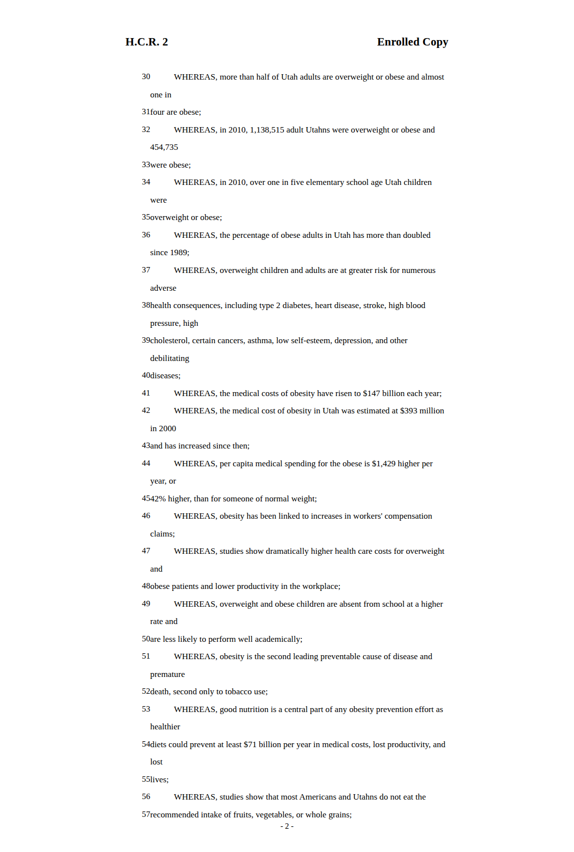H.C.R. 2 Enrolled Copy
| 30 | WHEREAS, more than half of Utah adults are overweight or obese and almost one in |
| 31 | four are obese; |
| 32 | WHEREAS, in 2010, 1,138,515 adult Utahns were overweight or obese and 454,735 |
| 33 | were obese; |
| 34 | WHEREAS, in 2010, over one in five elementary school age Utah children were |
| 35 | overweight or obese; |
| 36 | WHEREAS, the percentage of obese adults in Utah has more than doubled since 1989; |
| 37 | WHEREAS, overweight children and adults are at greater risk for numerous adverse |
| 38 | health consequences, including type 2 diabetes, heart disease, stroke, high blood pressure, high |
| 39 | cholesterol, certain cancers, asthma, low self-esteem, depression, and other debilitating |
| 40 | diseases; |
| 41 | WHEREAS, the medical costs of obesity have risen to $147 billion each year; |
| 42 | WHEREAS, the medical cost of obesity in Utah was estimated at $393 million in 2000 |
| 43 | and has increased since then; |
| 44 | WHEREAS, per capita medical spending for the obese is $1,429 higher per year, or |
| 45 | 42% higher, than for someone of normal weight; |
| 46 | WHEREAS, obesity has been linked to increases in workers' compensation claims; |
| 47 | WHEREAS, studies show dramatically higher health care costs for overweight and |
| 48 | obese patients and lower productivity in the workplace; |
| 49 | WHEREAS, overweight and obese children are absent from school at a higher rate and |
| 50 | are less likely to perform well academically; |
| 51 | WHEREAS, obesity is the second leading preventable cause of disease and premature |
| 52 | death, second only to tobacco use; |
| 53 | WHEREAS, good nutrition is a central part of any obesity prevention effort as healthier |
| 54 | diets could prevent at least $71 billion per year in medical costs, lost productivity, and lost |
| 55 | lives; |
| 56 | WHEREAS, studies show that most Americans and Utahns do not eat the |
| 57 | recommended intake of fruits, vegetables, or whole grains; |
- 2 -